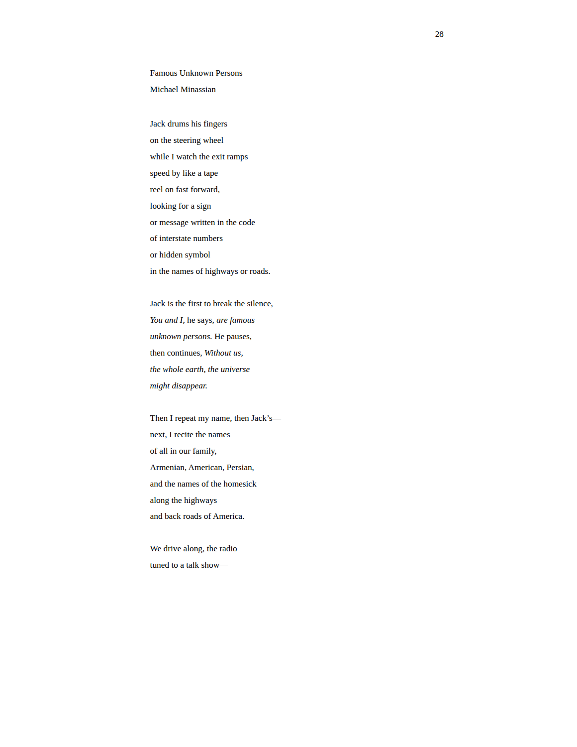28
Famous Unknown Persons
Michael Minassian
Jack drums his fingers
on the steering wheel
while I watch the exit ramps
speed by like a tape
reel on fast forward,
looking for a sign
or message written in the code
of interstate numbers
or hidden symbol
in the names of highways or roads.
Jack is the first to break the silence,
You and I, he says, are famous
unknown persons. He pauses,
then continues, Without us,
the whole earth, the universe
might disappear.
Then I repeat my name, then Jack’s—
next, I recite the names
of all in our family,
Armenian, American, Persian,
and the names of the homesick
along the highways
and back roads of America.
We drive along, the radio
tuned to a talk show—